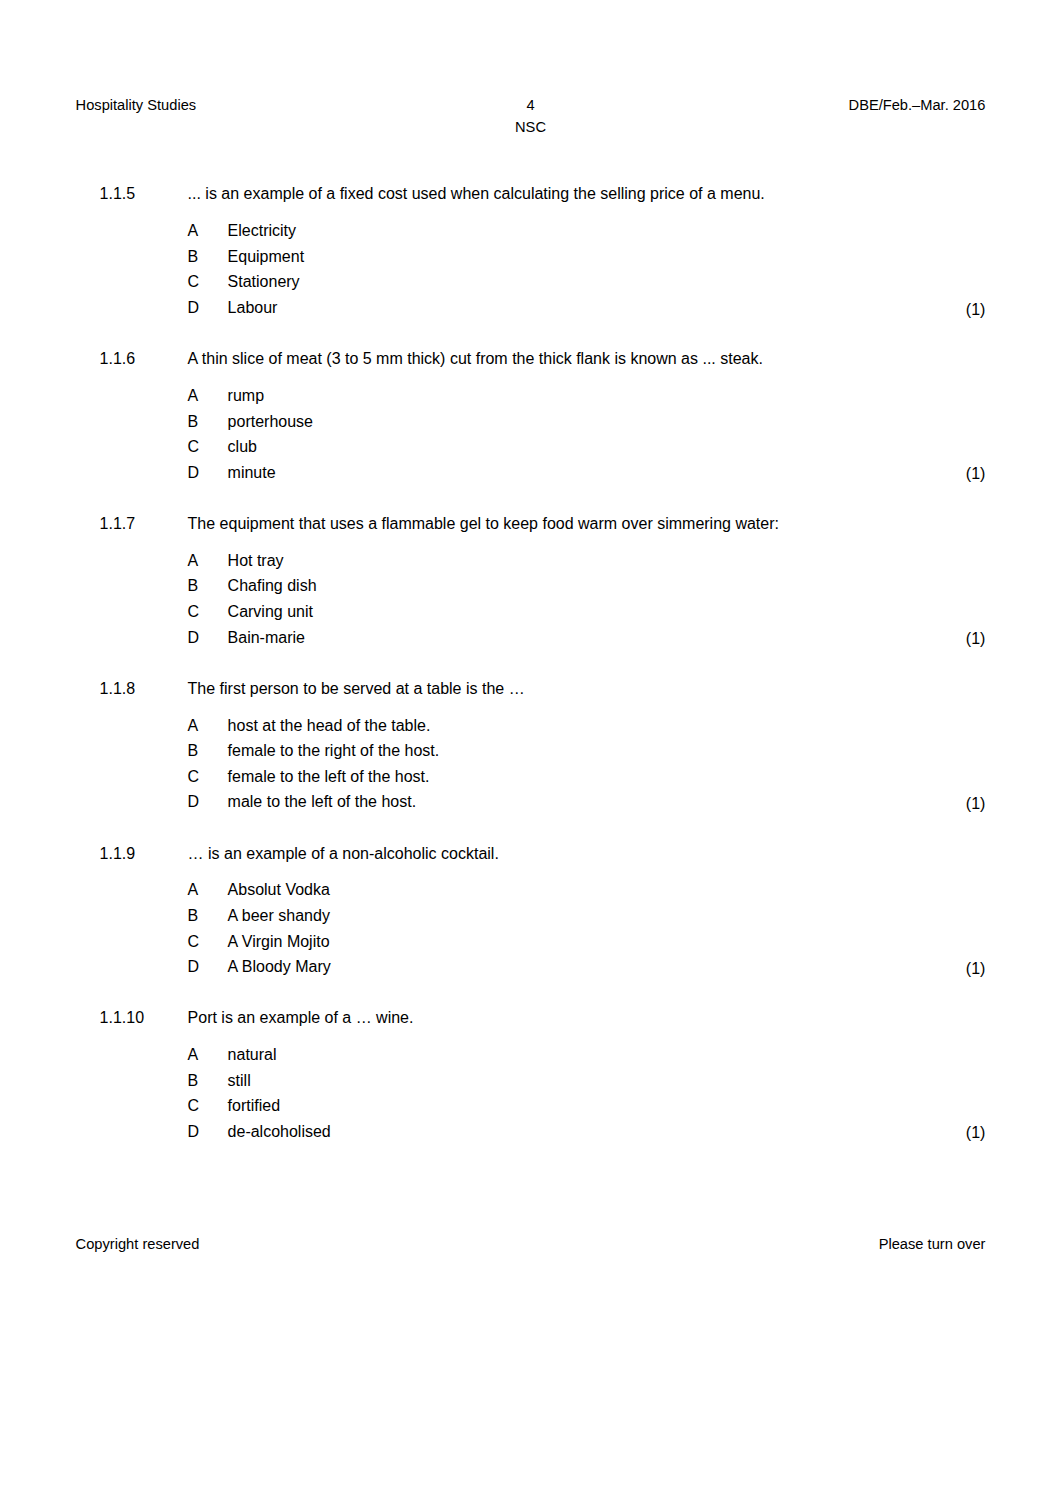Hospitality Studies
4
DBE/Feb.–Mar. 2016
NSC
1.1.5
... is an example of a fixed cost used when calculating the selling price of a menu.
AElectricity
BEquipment
CStationery
DLabour
(1)
1.1.6
A thin slice of meat (3 to 5 mm thick) cut from the thick flank is known as ... steak.
Arump
Bporterhouse
Cclub
Dminute
(1)
1.1.7
The equipment that uses a flammable gel to keep food warm over simmering water:
AHot tray
BChafing dish
CCarving unit
DBain-marie
(1)
1.1.8
The first person to be served at a table is the …
Ahost at the head of the table.
Bfemale to the right of the host.
Cfemale to the left of the host.
Dmale to the left of the host.
(1)
1.1.9
… is an example of a non-alcoholic cocktail.
AAbsolut Vodka
BA beer shandy
CA Virgin Mojito
DA Bloody Mary
(1)
1.1.10
Port is an example of a … wine.
Anatural
Bstill
Cfortified
Dde-alcoholised
(1)
Copyright reserved
Please turn over